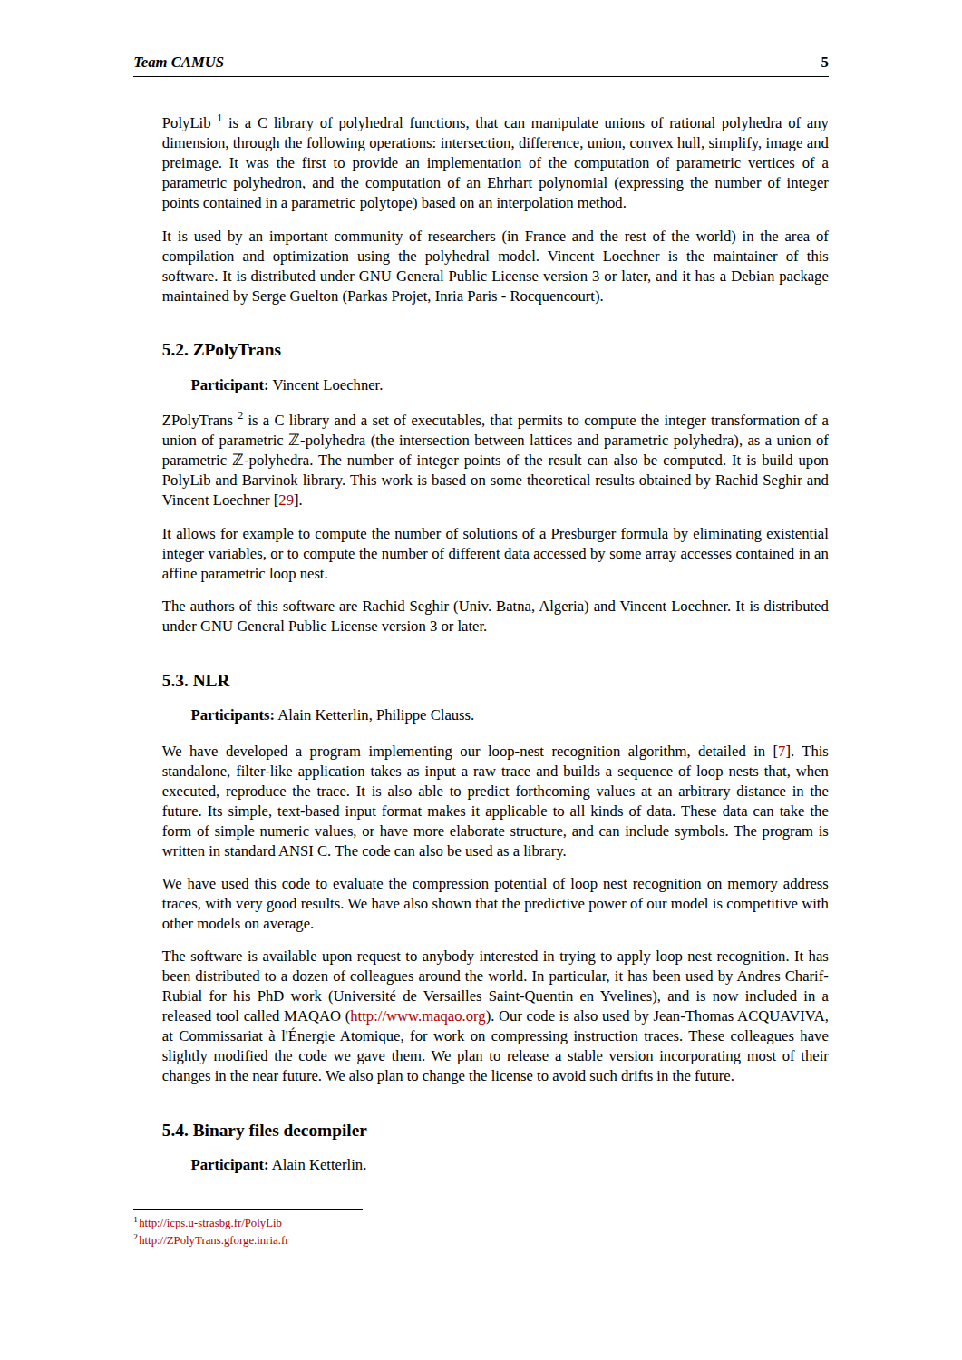Team CAMUS 5
PolyLib 1 is a C library of polyhedral functions, that can manipulate unions of rational polyhedra of any dimension, through the following operations: intersection, difference, union, convex hull, simplify, image and preimage. It was the first to provide an implementation of the computation of parametric vertices of a parametric polyhedron, and the computation of an Ehrhart polynomial (expressing the number of integer points contained in a parametric polytope) based on an interpolation method.
It is used by an important community of researchers (in France and the rest of the world) in the area of compilation and optimization using the polyhedral model. Vincent Loechner is the maintainer of this software. It is distributed under GNU General Public License version 3 or later, and it has a Debian package maintained by Serge Guelton (Parkas Projet, Inria Paris - Rocquencourt).
5.2. ZPolyTrans
Participant: Vincent Loechner.
ZPolyTrans 2 is a C library and a set of executables, that permits to compute the integer transformation of a union of parametric ℤ-polyhedra (the intersection between lattices and parametric polyhedra), as a union of parametric ℤ-polyhedra. The number of integer points of the result can also be computed. It is build upon PolyLib and Barvinok library. This work is based on some theoretical results obtained by Rachid Seghir and Vincent Loechner [29].
It allows for example to compute the number of solutions of a Presburger formula by eliminating existential integer variables, or to compute the number of different data accessed by some array accesses contained in an affine parametric loop nest.
The authors of this software are Rachid Seghir (Univ. Batna, Algeria) and Vincent Loechner. It is distributed under GNU General Public License version 3 or later.
5.3. NLR
Participants: Alain Ketterlin, Philippe Clauss.
We have developed a program implementing our loop-nest recognition algorithm, detailed in [7]. This standalone, filter-like application takes as input a raw trace and builds a sequence of loop nests that, when executed, reproduce the trace. It is also able to predict forthcoming values at an arbitrary distance in the future. Its simple, text-based input format makes it applicable to all kinds of data. These data can take the form of simple numeric values, or have more elaborate structure, and can include symbols. The program is written in standard ANSI C. The code can also be used as a library.
We have used this code to evaluate the compression potential of loop nest recognition on memory address traces, with very good results. We have also shown that the predictive power of our model is competitive with other models on average.
The software is available upon request to anybody interested in trying to apply loop nest recognition. It has been distributed to a dozen of colleagues around the world. In particular, it has been used by Andres Charif-Rubial for his PhD work (Université de Versailles Saint-Quentin en Yvelines), and is now included in a released tool called MAQAO (http://www.maqao.org). Our code is also used by Jean-Thomas ACQUAVIVA, at Commissariat à l'Énergie Atomique, for work on compressing instruction traces. These colleagues have slightly modified the code we gave them. We plan to release a stable version incorporating most of their changes in the near future. We also plan to change the license to avoid such drifts in the future.
5.4. Binary files decompiler
Participant: Alain Ketterlin.
1http://icps.u-strasbg.fr/PolyLib
2http://ZPolyTrans.gforge.inria.fr